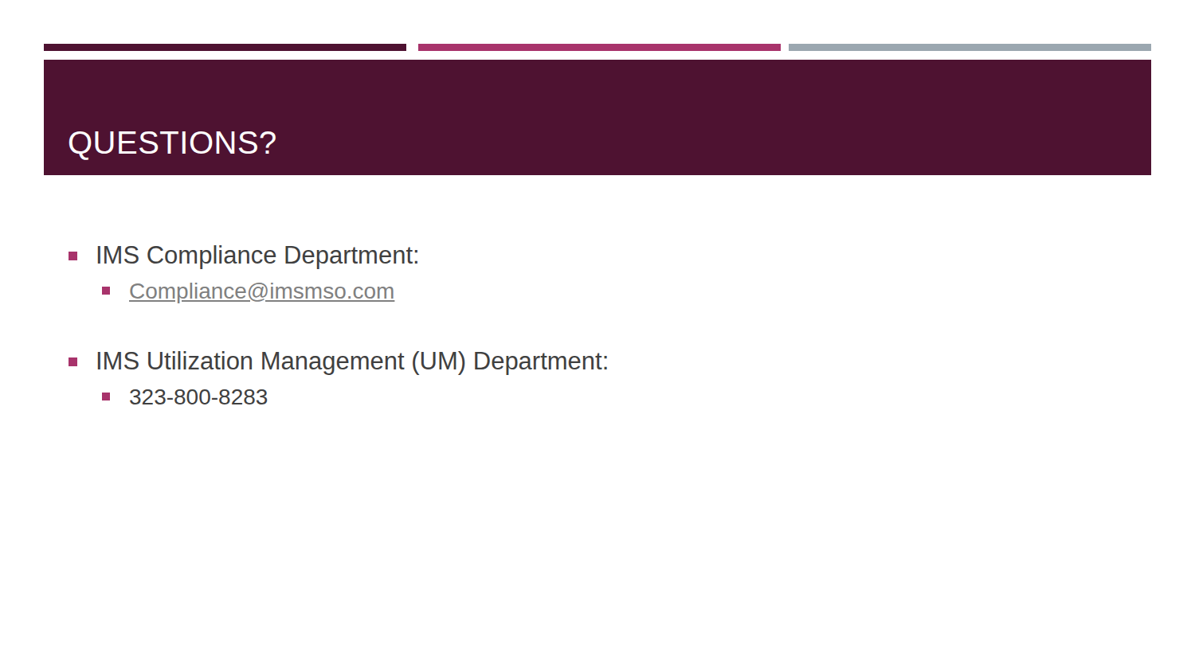QUESTIONS?
IMS Compliance Department:
Compliance@imsmso.com
IMS Utilization Management (UM) Department:
323-800-8283